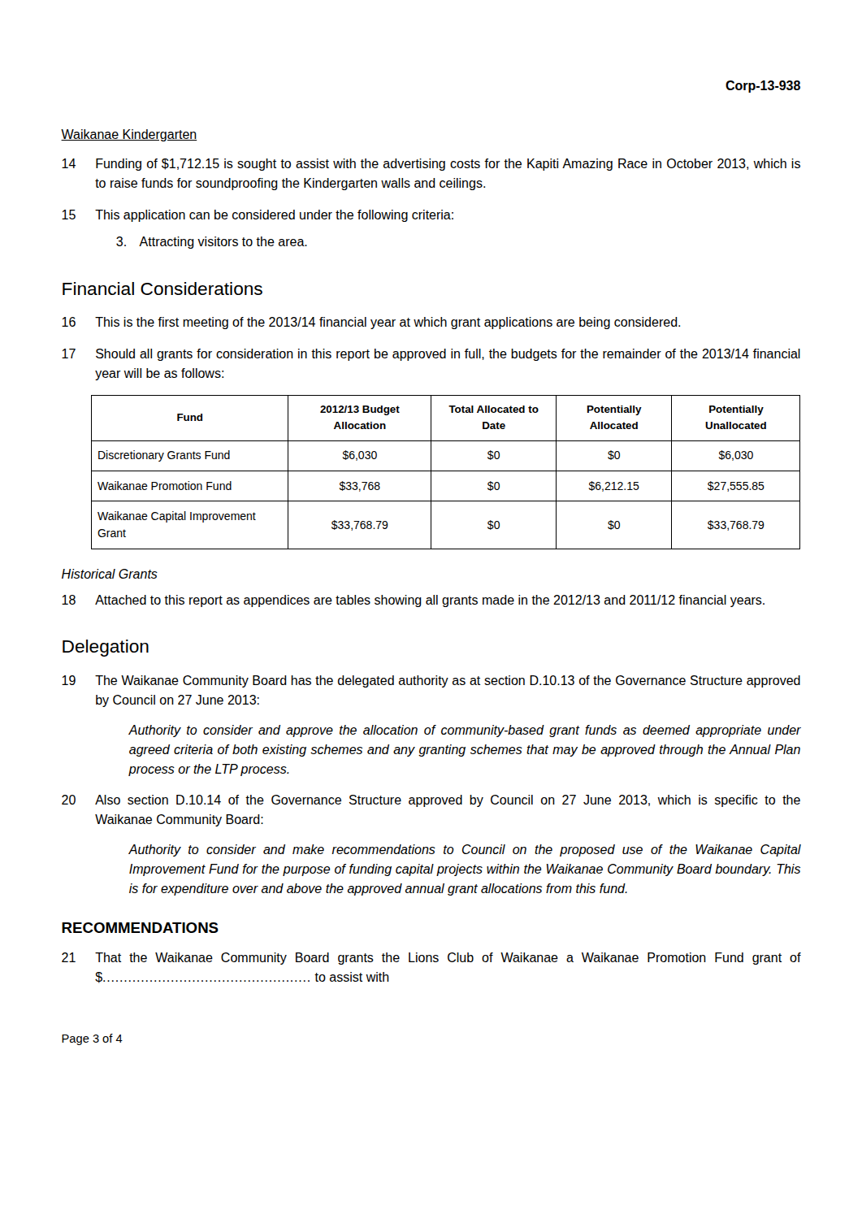Corp-13-938
Waikanae Kindergarten
14 Funding of $1,712.15 is sought to assist with the advertising costs for the Kapiti Amazing Race in October 2013, which is to raise funds for soundproofing the Kindergarten walls and ceilings.
15 This application can be considered under the following criteria:
3. Attracting visitors to the area.
Financial Considerations
16 This is the first meeting of the 2013/14 financial year at which grant applications are being considered.
17 Should all grants for consideration in this report be approved in full, the budgets for the remainder of the 2013/14 financial year will be as follows:
| Fund | 2012/13 Budget Allocation | Total Allocated to Date | Potentially Allocated | Potentially Unallocated |
| --- | --- | --- | --- | --- |
| Discretionary Grants Fund | $6,030 | $0 | $0 | $6,030 |
| Waikanae Promotion Fund | $33,768 | $0 | $6,212.15 | $27,555.85 |
| Waikanae Capital Improvement Grant | $33,768.79 | $0 | $0 | $33,768.79 |
Historical Grants
18 Attached to this report as appendices are tables showing all grants made in the 2012/13 and 2011/12 financial years.
Delegation
19 The Waikanae Community Board has the delegated authority as at section D.10.13 of the Governance Structure approved by Council on 27 June 2013:
Authority to consider and approve the allocation of community-based grant funds as deemed appropriate under agreed criteria of both existing schemes and any granting schemes that may be approved through the Annual Plan process or the LTP process.
20 Also section D.10.14 of the Governance Structure approved by Council on 27 June 2013, which is specific to the Waikanae Community Board:
Authority to consider and make recommendations to Council on the proposed use of the Waikanae Capital Improvement Fund for the purpose of funding capital projects within the Waikanae Community Board boundary. This is for expenditure over and above the approved annual grant allocations from this fund.
RECOMMENDATIONS
21 That the Waikanae Community Board grants the Lions Club of Waikanae a Waikanae Promotion Fund grant of $................................................. to assist with
Page 3 of 4